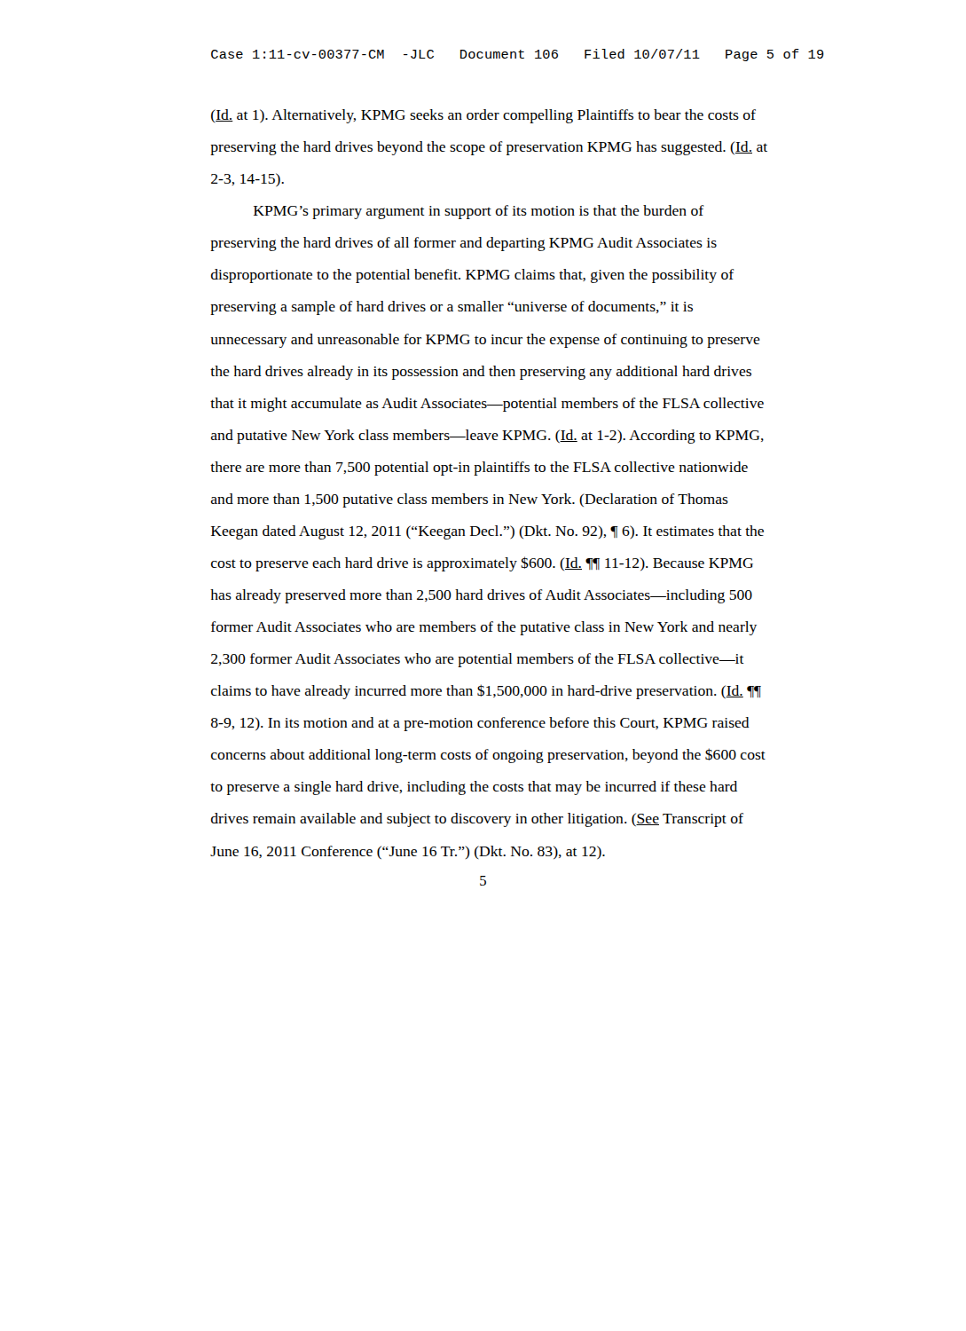Case 1:11-cv-00377-CM -JLC Document 106 Filed 10/07/11 Page 5 of 19
(Id. at 1). Alternatively, KPMG seeks an order compelling Plaintiffs to bear the costs of preserving the hard drives beyond the scope of preservation KPMG has suggested. (Id. at 2-3, 14-15).
KPMG’s primary argument in support of its motion is that the burden of preserving the hard drives of all former and departing KPMG Audit Associates is disproportionate to the potential benefit. KPMG claims that, given the possibility of preserving a sample of hard drives or a smaller “universe of documents,” it is unnecessary and unreasonable for KPMG to incur the expense of continuing to preserve the hard drives already in its possession and then preserving any additional hard drives that it might accumulate as Audit Associates—potential members of the FLSA collective and putative New York class members—leave KPMG. (Id. at 1-2). According to KPMG, there are more than 7,500 potential opt-in plaintiffs to the FLSA collective nationwide and more than 1,500 putative class members in New York. (Declaration of Thomas Keegan dated August 12, 2011 (“Keegan Decl.”) (Dkt. No. 92), ¶ 6). It estimates that the cost to preserve each hard drive is approximately $600. (Id. ¶¶ 11-12). Because KPMG has already preserved more than 2,500 hard drives of Audit Associates—including 500 former Audit Associates who are members of the putative class in New York and nearly 2,300 former Audit Associates who are potential members of the FLSA collective—it claims to have already incurred more than $1,500,000 in hard-drive preservation. (Id. ¶¶ 8-9, 12). In its motion and at a pre-motion conference before this Court, KPMG raised concerns about additional long-term costs of ongoing preservation, beyond the $600 cost to preserve a single hard drive, including the costs that may be incurred if these hard drives remain available and subject to discovery in other litigation. (See Transcript of June 16, 2011 Conference (“June 16 Tr.”) (Dkt. No. 83), at 12).
5